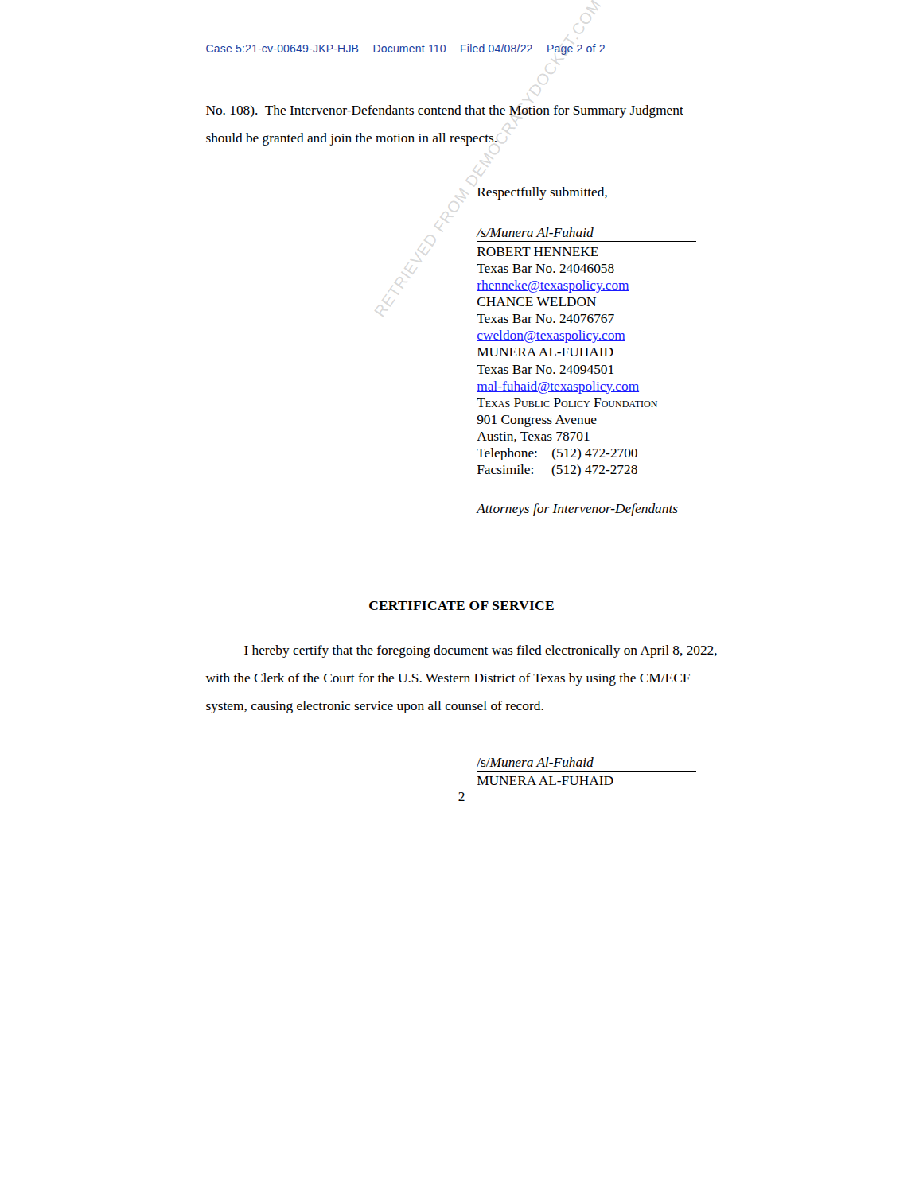Case 5:21-cv-00649-JKP-HJB Document 110 Filed 04/08/22 Page 2 of 2
RETRIEVED FROM DEMOCRACYDOCKET.COM
No. 108). The Intervenor-Defendants contend that the Motion for Summary Judgment should be granted and join the motion in all respects.
Respectfully submitted,
/s/Munera Al-Fuhaid
ROBERT HENNEKE
Texas Bar No. 24046058
rhenneke@texaspolicy.com
CHANCE WELDON
Texas Bar No. 24076767
cweldon@texaspolicy.com
MUNERA AL-FUHAID
Texas Bar No. 24094501
mal-fuhaid@texaspolicy.com
Texas Public Policy Foundation
901 Congress Avenue
Austin, Texas 78701
Telephone: (512) 472-2700
Facsimile: (512) 472-2728
Attorneys for Intervenor-Defendants
CERTIFICATE OF SERVICE
I hereby certify that the foregoing document was filed electronically on April 8, 2022, with the Clerk of the Court for the U.S. Western District of Texas by using the CM/ECF system, causing electronic service upon all counsel of record.
/s/Munera Al-Fuhaid
MUNERA AL-FUHAID
2